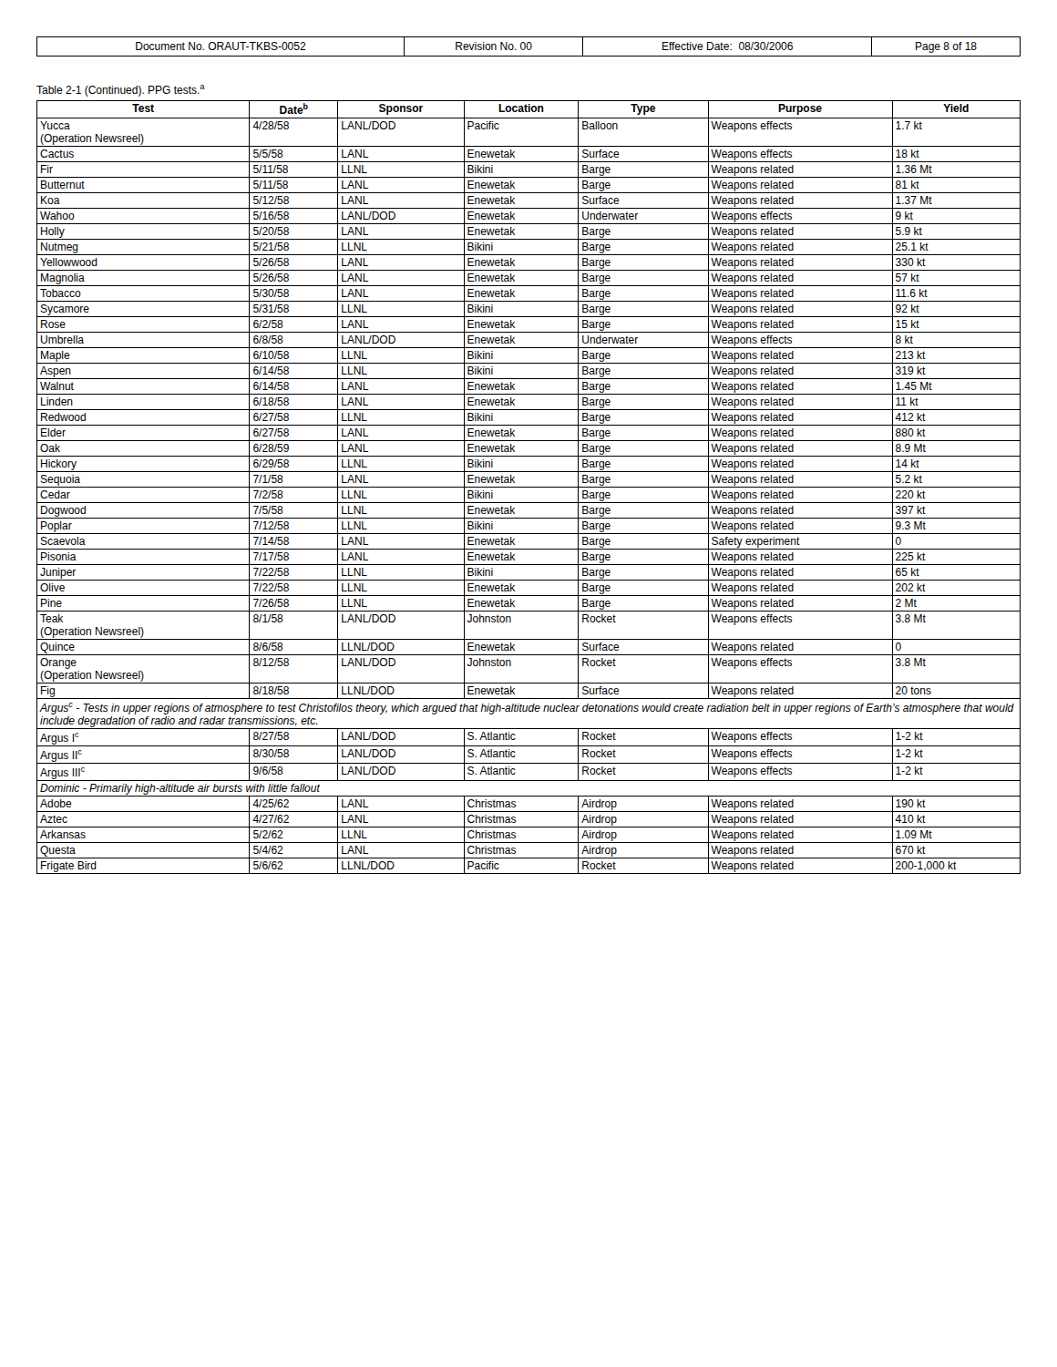| Document No. ORAUT-TKBS-0052 | Revision No. 00 | Effective Date: 08/30/2006 | Page 8 of 18 |
Table 2-1 (Continued). PPG tests.a
| Test | Date b | Sponsor | Location | Type | Purpose | Yield |
| --- | --- | --- | --- | --- | --- | --- |
| Yucca (Operation Newsreel) | 4/28/58 | LANL/DOD | Pacific | Balloon | Weapons effects | 1.7 kt |
| Cactus | 5/5/58 | LANL | Enewetak | Surface | Weapons effects | 18 kt |
| Fir | 5/11/58 | LLNL | Bikini | Barge | Weapons related | 1.36 Mt |
| Butternut | 5/11/58 | LANL | Enewetak | Barge | Weapons related | 81 kt |
| Koa | 5/12/58 | LANL | Enewetak | Surface | Weapons related | 1.37 Mt |
| Wahoo | 5/16/58 | LANL/DOD | Enewetak | Underwater | Weapons effects | 9 kt |
| Holly | 5/20/58 | LANL | Enewetak | Barge | Weapons related | 5.9 kt |
| Nutmeg | 5/21/58 | LLNL | Bikini | Barge | Weapons related | 25.1 kt |
| Yellowwood | 5/26/58 | LANL | Enewetak | Barge | Weapons related | 330 kt |
| Magnolia | 5/26/58 | LANL | Enewetak | Barge | Weapons related | 57 kt |
| Tobacco | 5/30/58 | LANL | Enewetak | Barge | Weapons related | 11.6 kt |
| Sycamore | 5/31/58 | LLNL | Bikini | Barge | Weapons related | 92 kt |
| Rose | 6/2/58 | LANL | Enewetak | Barge | Weapons related | 15 kt |
| Umbrella | 6/8/58 | LANL/DOD | Enewetak | Underwater | Weapons effects | 8 kt |
| Maple | 6/10/58 | LLNL | Bikini | Barge | Weapons related | 213 kt |
| Aspen | 6/14/58 | LLNL | Bikini | Barge | Weapons related | 319 kt |
| Walnut | 6/14/58 | LANL | Enewetak | Barge | Weapons related | 1.45 Mt |
| Linden | 6/18/58 | LANL | Enewetak | Barge | Weapons related | 11 kt |
| Redwood | 6/27/58 | LLNL | Bikini | Barge | Weapons related | 412 kt |
| Elder | 6/27/58 | LANL | Enewetak | Barge | Weapons related | 880 kt |
| Oak | 6/28/59 | LANL | Enewetak | Barge | Weapons related | 8.9 Mt |
| Hickory | 6/29/58 | LLNL | Bikini | Barge | Weapons related | 14 kt |
| Sequoia | 7/1/58 | LANL | Enewetak | Barge | Weapons related | 5.2 kt |
| Cedar | 7/2/58 | LLNL | Bikini | Barge | Weapons related | 220 kt |
| Dogwood | 7/5/58 | LLNL | Enewetak | Barge | Weapons related | 397 kt |
| Poplar | 7/12/58 | LLNL | Bikini | Barge | Weapons related | 9.3 Mt |
| Scaevola | 7/14/58 | LANL | Enewetak | Barge | Safety experiment | 0 |
| Pisonia | 7/17/58 | LANL | Enewetak | Barge | Weapons related | 225 kt |
| Juniper | 7/22/58 | LLNL | Bikini | Barge | Weapons related | 65 kt |
| Olive | 7/22/58 | LLNL | Enewetak | Barge | Weapons related | 202 kt |
| Pine | 7/26/58 | LLNL | Enewetak | Barge | Weapons related | 2 Mt |
| Teak (Operation Newsreel) | 8/1/58 | LANL/DOD | Johnston | Rocket | Weapons effects | 3.8 Mt |
| Quince | 8/6/58 | LLNL/DOD | Enewetak | Surface | Weapons related | 0 |
| Orange (Operation Newsreel) | 8/12/58 | LANL/DOD | Johnston | Rocket | Weapons effects | 3.8 Mt |
| Fig | 8/18/58 | LLNL/DOD | Enewetak | Surface | Weapons related | 20 tons |
| Argus c - Tests in upper regions of atmosphere to test Christofilos theory, which argued that high-altitude nuclear detonations would create radiation belt in upper regions of Earth’s atmosphere that would include degradation of radio and radar transmissions, etc. |
| Argus I c | 8/27/58 | LANL/DOD | S. Atlantic | Rocket | Weapons effects | 1-2 kt |
| Argus II c | 8/30/58 | LANL/DOD | S. Atlantic | Rocket | Weapons effects | 1-2 kt |
| Argus III c | 9/6/58 | LANL/DOD | S. Atlantic | Rocket | Weapons effects | 1-2 kt |
| Dominic - Primarily high-altitude air bursts with little fallout |
| Adobe | 4/25/62 | LANL | Christmas | Airdrop | Weapons related | 190 kt |
| Aztec | 4/27/62 | LANL | Christmas | Airdrop | Weapons related | 410 kt |
| Arkansas | 5/2/62 | LLNL | Christmas | Airdrop | Weapons related | 1.09 Mt |
| Questa | 5/4/62 | LANL | Christmas | Airdrop | Weapons related | 670 kt |
| Frigate Bird | 5/6/62 | LLNL/DOD | Pacific | Rocket | Weapons related | 200-1,000 kt |